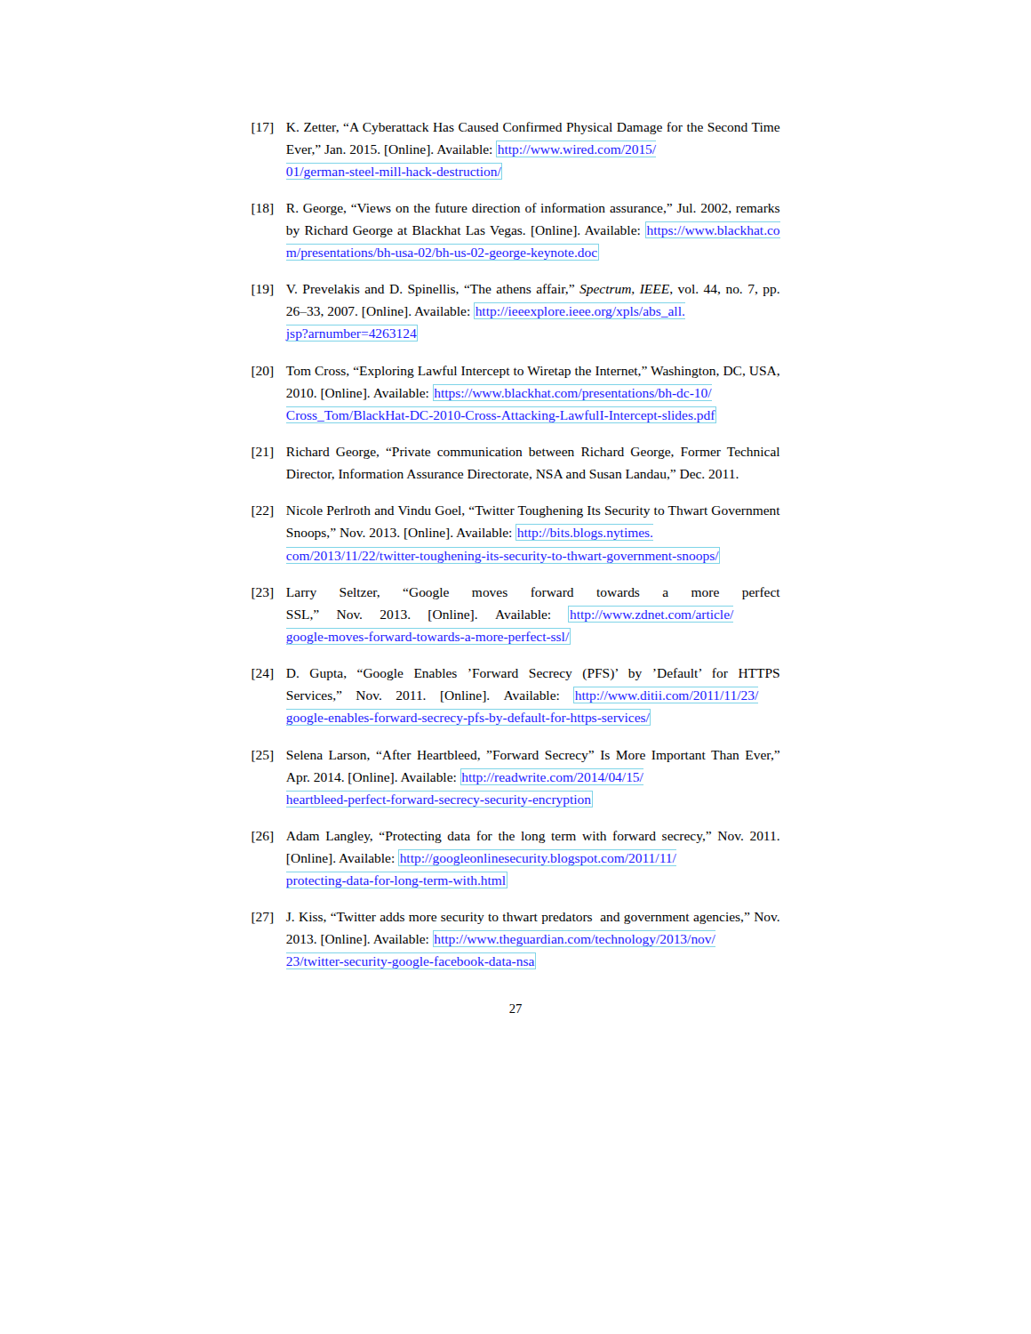[17] K. Zetter, “A Cyberattack Has Caused Confirmed Physical Damage for the Second Time Ever,” Jan. 2015. [Online]. Available: http://www.wired.com/2015/
01/german-steel-mill-hack-destruction/
[18] R. George, “Views on the future direction of information assurance,” Jul. 2002, remarks by Richard George at Blackhat Las Vegas. [Online]. Available: https://www.blackhat.com/presentations/bh-usa-02/bh-us-02-george-keynote.doc
[19] V. Prevelakis and D. Spinellis, “The athens affair,” Spectrum, IEEE, vol. 44, no. 7, pp. 26–33, 2007. [Online]. Available: http://ieeexplore.ieee.org/xpls/abs_all.
jsp?arnumber=4263124
[20] Tom Cross, “Exploring Lawful Intercept to Wiretap the Internet,” Washington, DC, USA, 2010. [Online]. Available: https://www.blackhat.com/presentations/bh-dc-10/
Cross_Tom/BlackHat-DC-2010-Cross-Attacking-LawfulI-Intercept-slides.pdf
[21] Richard George, “Private communication between Richard George, Former Technical Director, Information Assurance Directorate, NSA and Susan Landau,” Dec. 2011.
[22] Nicole Perlroth and Vindu Goel, “Twitter Toughening Its Security to Thwart Government Snoops,” Nov. 2013. [Online]. Available: http://bits.blogs.nytimes.
com/2013/11/22/twitter-toughening-its-security-to-thwart-government-snoops/
[23] Larry Seltzer, “Google moves forward towards a more perfect SSL,” Nov. 2013. [Online]. Available: http://www.zdnet.com/article/
google-moves-forward-towards-a-more-perfect-ssl/
[24] D. Gupta, “Google Enables ’Forward Secrecy (PFS)’ by ’Default’ for HTTPS Services,” Nov. 2011. [Online]. Available: http://www.ditii.com/2011/11/23/
google-enables-forward-secrecy-pfs-by-default-for-https-services/
[25] Selena Larson, “After Heartbleed, ”Forward Secrecy” Is More Important Than Ever,” Apr. 2014. [Online]. Available: http://readwrite.com/2014/04/15/
heartbleed-perfect-forward-secrecy-security-encryption
[26] Adam Langley, “Protecting data for the long term with forward secrecy,” Nov. 2011. [Online]. Available: http://googleonlinesecurity.blogspot.com/2011/11/
protecting-data-for-long-term-with.html
[27] J. Kiss, “Twitter adds more security to thwart predators and government agencies,” Nov. 2013. [Online]. Available: http://www.theguardian.com/technology/2013/nov/
23/twitter-security-google-facebook-data-nsa
27